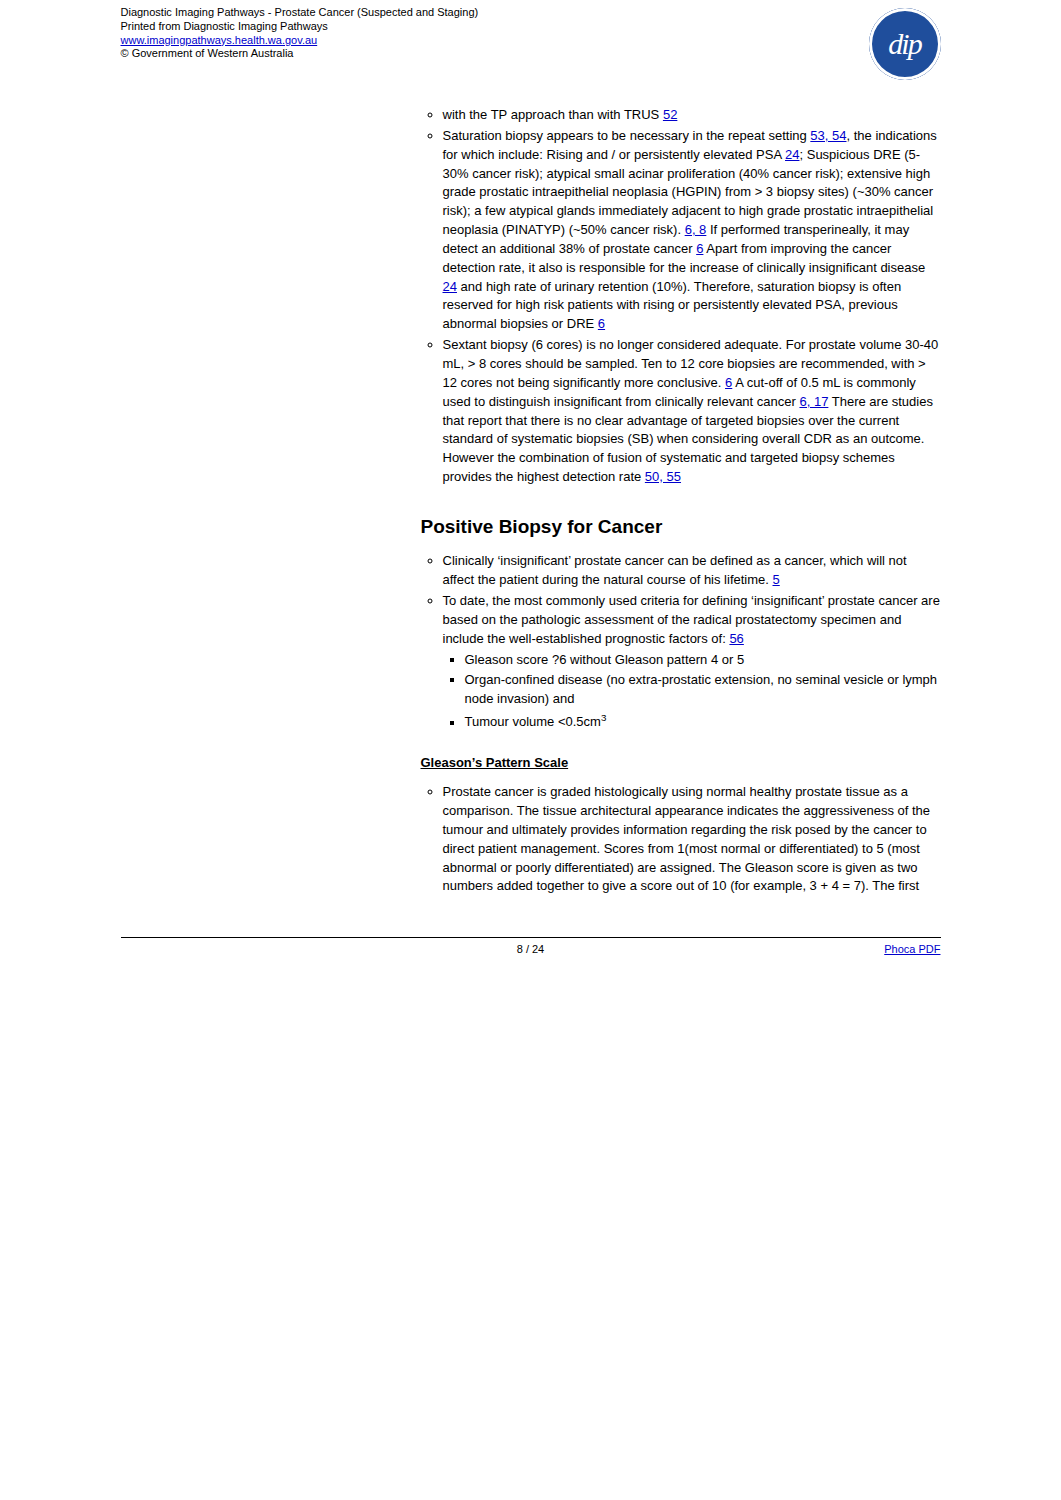Diagnostic Imaging Pathways - Prostate Cancer (Suspected and Staging)
Printed from Diagnostic Imaging Pathways
www.imagingpathways.health.wa.gov.au
© Government of Western Australia
dip
with the TP approach than with TRUS 52
Saturation biopsy appears to be necessary in the repeat setting 53, 54, the indications for which include: Rising and / or persistently elevated PSA 24; Suspicious DRE (5-30% cancer risk); atypical small acinar proliferation (40% cancer risk); extensive high grade prostatic intraepithelial neoplasia (HGPIN) from > 3 biopsy sites) (~30% cancer risk); a few atypical glands immediately adjacent to high grade prostatic intraepithelial neoplasia (PINATYP) (~50% cancer risk). 6, 8 If performed transperineally, it may detect an additional 38% of prostate cancer 6 Apart from improving the cancer detection rate, it also is responsible for the increase of clinically insignificant disease 24 and high rate of urinary retention (10%). Therefore, saturation biopsy is often reserved for high risk patients with rising or persistently elevated PSA, previous abnormal biopsies or DRE 6
Sextant biopsy (6 cores) is no longer considered adequate. For prostate volume 30-40 mL, > 8 cores should be sampled. Ten to 12 core biopsies are recommended, with > 12 cores not being significantly more conclusive. 6 A cut-off of 0.5 mL is commonly used to distinguish insignificant from clinically relevant cancer 6, 17 There are studies that report that there is no clear advantage of targeted biopsies over the current standard of systematic biopsies (SB) when considering overall CDR as an outcome. However the combination of fusion of systematic and targeted biopsy schemes provides the highest detection rate 50, 55
Positive Biopsy for Cancer
Clinically ‘insignificant’ prostate cancer can be defined as a cancer, which will not affect the patient during the natural course of his lifetime. 5
To date, the most commonly used criteria for defining ‘insignificant’ prostate cancer are based on the pathologic assessment of the radical prostatectomy specimen and include the well-established prognostic factors of: 56
Gleason score ?6 without Gleason pattern 4 or 5
Organ-confined disease (no extra-prostatic extension, no seminal vesicle or lymph node invasion) and
Tumour volume <0.5cm3
Gleason’s Pattern Scale
Prostate cancer is graded histologically using normal healthy prostate tissue as a comparison. The tissue architectural appearance indicates the aggressiveness of the tumour and ultimately provides information regarding the risk posed by the cancer to direct patient management. Scores from 1(most normal or differentiated) to 5 (most abnormal or poorly differentiated) are assigned. The Gleason score is given as two numbers added together to give a score out of 10 (for example, 3 + 4 = 7). The first
8 / 24
Phoca PDF